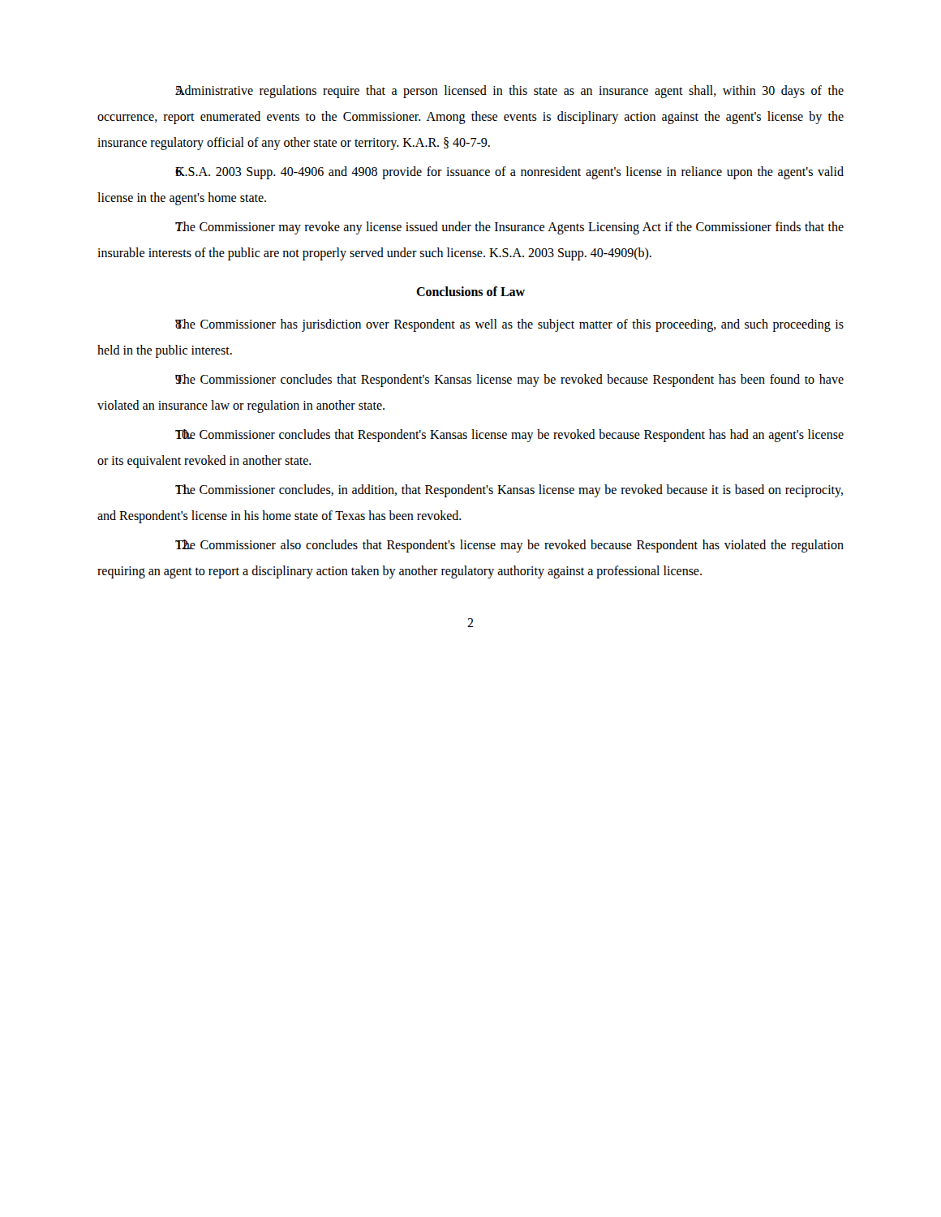5. Administrative regulations require that a person licensed in this state as an insurance agent shall, within 30 days of the occurrence, report enumerated events to the Commissioner. Among these events is disciplinary action against the agent's license by the insurance regulatory official of any other state or territory. K.A.R. § 40-7-9.
6. K.S.A. 2003 Supp. 40-4906 and 4908 provide for issuance of a nonresident agent's license in reliance upon the agent's valid license in the agent's home state.
7. The Commissioner may revoke any license issued under the Insurance Agents Licensing Act if the Commissioner finds that the insurable interests of the public are not properly served under such license. K.S.A. 2003 Supp. 40-4909(b).
Conclusions of Law
8. The Commissioner has jurisdiction over Respondent as well as the subject matter of this proceeding, and such proceeding is held in the public interest.
9. The Commissioner concludes that Respondent's Kansas license may be revoked because Respondent has been found to have violated an insurance law or regulation in another state.
10. The Commissioner concludes that Respondent's Kansas license may be revoked because Respondent has had an agent's license or its equivalent revoked in another state.
11. The Commissioner concludes, in addition, that Respondent's Kansas license may be revoked because it is based on reciprocity, and Respondent's license in his home state of Texas has been revoked.
12. The Commissioner also concludes that Respondent's license may be revoked because Respondent has violated the regulation requiring an agent to report a disciplinary action taken by another regulatory authority against a professional license.
2